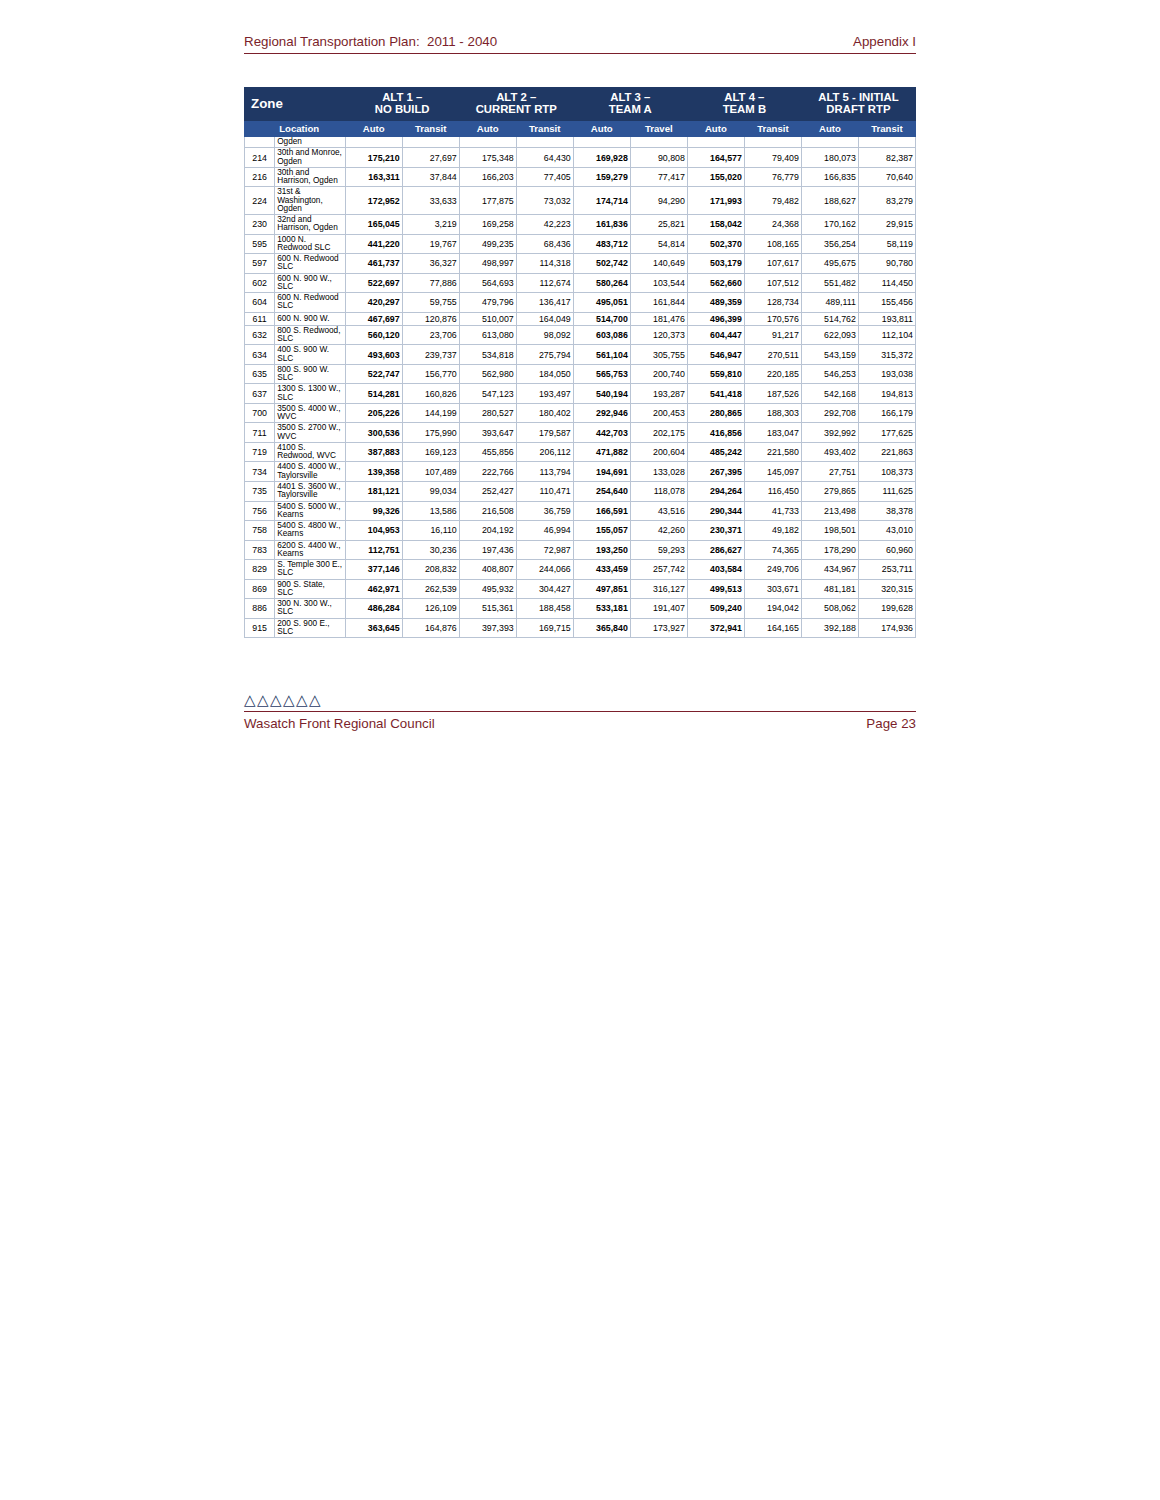Regional Transportation Plan: 2011 - 2040
Appendix I
| Zone | ALT 1 – NO BUILD | ALT 2 – CURRENT RTP | ALT 3 – TEAM A | ALT 4 – TEAM B | ALT 5 - INITIAL DRAFT RTP |
| --- | --- | --- | --- | --- | --- |
| | Location | Auto | Transit | Auto | Transit | Auto | Travel | Auto | Transit | Auto | Transit |
| | Ogden | | | | | | | | | | |
| 214 | 30th and Monroe, Ogden | 175,210 | 27,697 | 175,348 | 64,430 | 169,928 | 90,808 | 164,577 | 79,409 | 180,073 | 82,387 |
| 216 | 30th and Harrison, Ogden | 163,311 | 37,844 | 166,203 | 77,405 | 159,279 | 77,417 | 155,020 | 76,779 | 166,835 | 70,640 |
| 224 | 31st & Washington, Ogden | 172,952 | 33,633 | 177,875 | 73,032 | 174,714 | 94,290 | 171,993 | 79,482 | 188,627 | 83,279 |
| 230 | 32nd and Harrison, Ogden | 165,045 | 3,219 | 169,258 | 42,223 | 161,836 | 25,821 | 158,042 | 24,368 | 170,162 | 29,915 |
| 595 | 1000 N. Redwood SLC | 441,220 | 19,767 | 499,235 | 68,436 | 483,712 | 54,814 | 502,370 | 108,165 | 356,254 | 58,119 |
| 597 | 600 N. Redwood SLC | 461,737 | 36,327 | 498,997 | 114,318 | 502,742 | 140,649 | 503,179 | 107,617 | 495,675 | 90,780 |
| 602 | 600 N. 900 W., SLC | 522,697 | 77,886 | 564,693 | 112,674 | 580,264 | 103,544 | 562,660 | 107,512 | 551,482 | 114,450 |
| 604 | 600 N. Redwood SLC | 420,297 | 59,755 | 479,796 | 136,417 | 495,051 | 161,844 | 489,359 | 128,734 | 489,111 | 155,456 |
| 611 | 600 N. 900 W. | 467,697 | 120,876 | 510,007 | 164,049 | 514,700 | 181,476 | 496,399 | 170,576 | 514,762 | 193,811 |
| 632 | 800 S. Redwood, SLC | 560,120 | 23,706 | 613,080 | 98,092 | 603,086 | 120,373 | 604,447 | 91,217 | 622,093 | 112,104 |
| 634 | 400 S. 900 W. SLC | 493,603 | 239,737 | 534,818 | 275,794 | 561,104 | 305,755 | 546,947 | 270,511 | 543,159 | 315,372 |
| 635 | 800 S. 900 W. SLC | 522,747 | 156,770 | 562,980 | 184,050 | 565,753 | 200,740 | 559,810 | 220,185 | 546,253 | 193,038 |
| 637 | 1300 S. 1300 W., SLC | 514,281 | 160,826 | 547,123 | 193,497 | 540,194 | 193,287 | 541,418 | 187,526 | 542,168 | 194,813 |
| 700 | 3500 S. 4000 W., WVC | 205,226 | 144,199 | 280,527 | 180,402 | 292,946 | 200,453 | 280,865 | 188,303 | 292,708 | 166,179 |
| 711 | 3500 S. 2700 W., WVC | 300,536 | 175,990 | 393,647 | 179,587 | 442,703 | 202,175 | 416,856 | 183,047 | 392,992 | 177,625 |
| 719 | 4100 S. Redwood, WVC | 387,883 | 169,123 | 455,856 | 206,112 | 471,882 | 200,604 | 485,242 | 221,580 | 493,402 | 221,863 |
| 734 | 4400 S. 4000 W., Taylorsville | 139,358 | 107,489 | 222,766 | 113,794 | 194,691 | 133,028 | 267,395 | 145,097 | 27,751 | 108,373 |
| 735 | 4401 S. 3600 W., Taylorsville | 181,121 | 99,034 | 252,427 | 110,471 | 254,640 | 118,078 | 294,264 | 116,450 | 279,865 | 111,625 |
| 756 | 5400 S. 5000 W., Kearns | 99,326 | 13,586 | 216,508 | 36,759 | 166,591 | 43,516 | 290,344 | 41,733 | 213,498 | 38,378 |
| 758 | 5400 S. 4800 W., Kearns | 104,953 | 16,110 | 204,192 | 46,994 | 155,057 | 42,260 | 230,371 | 49,182 | 198,501 | 43,010 |
| 783 | 6200 S. 4400 W., Kearns | 112,751 | 30,236 | 197,436 | 72,987 | 193,250 | 59,293 | 286,627 | 74,365 | 178,290 | 60,960 |
| 829 | S. Temple 300 E., SLC | 377,146 | 208,832 | 408,807 | 244,066 | 433,459 | 257,742 | 403,584 | 249,706 | 434,967 | 253,711 |
| 869 | 900 S. State, SLC | 462,971 | 262,539 | 495,932 | 304,427 | 497,851 | 316,127 | 499,513 | 303,671 | 481,181 | 320,315 |
| 886 | 300 N. 300 W., SLC | 486,284 | 126,109 | 515,361 | 188,458 | 533,181 | 191,407 | 509,240 | 194,042 | 508,062 | 199,628 |
| 915 | 200 S. 900 E., SLC | 363,645 | 164,876 | 397,393 | 169,715 | 365,840 | 173,927 | 372,941 | 164,165 | 392,188 | 174,936 |
△△△△△△
Wasatch Front Regional Council
Page 23